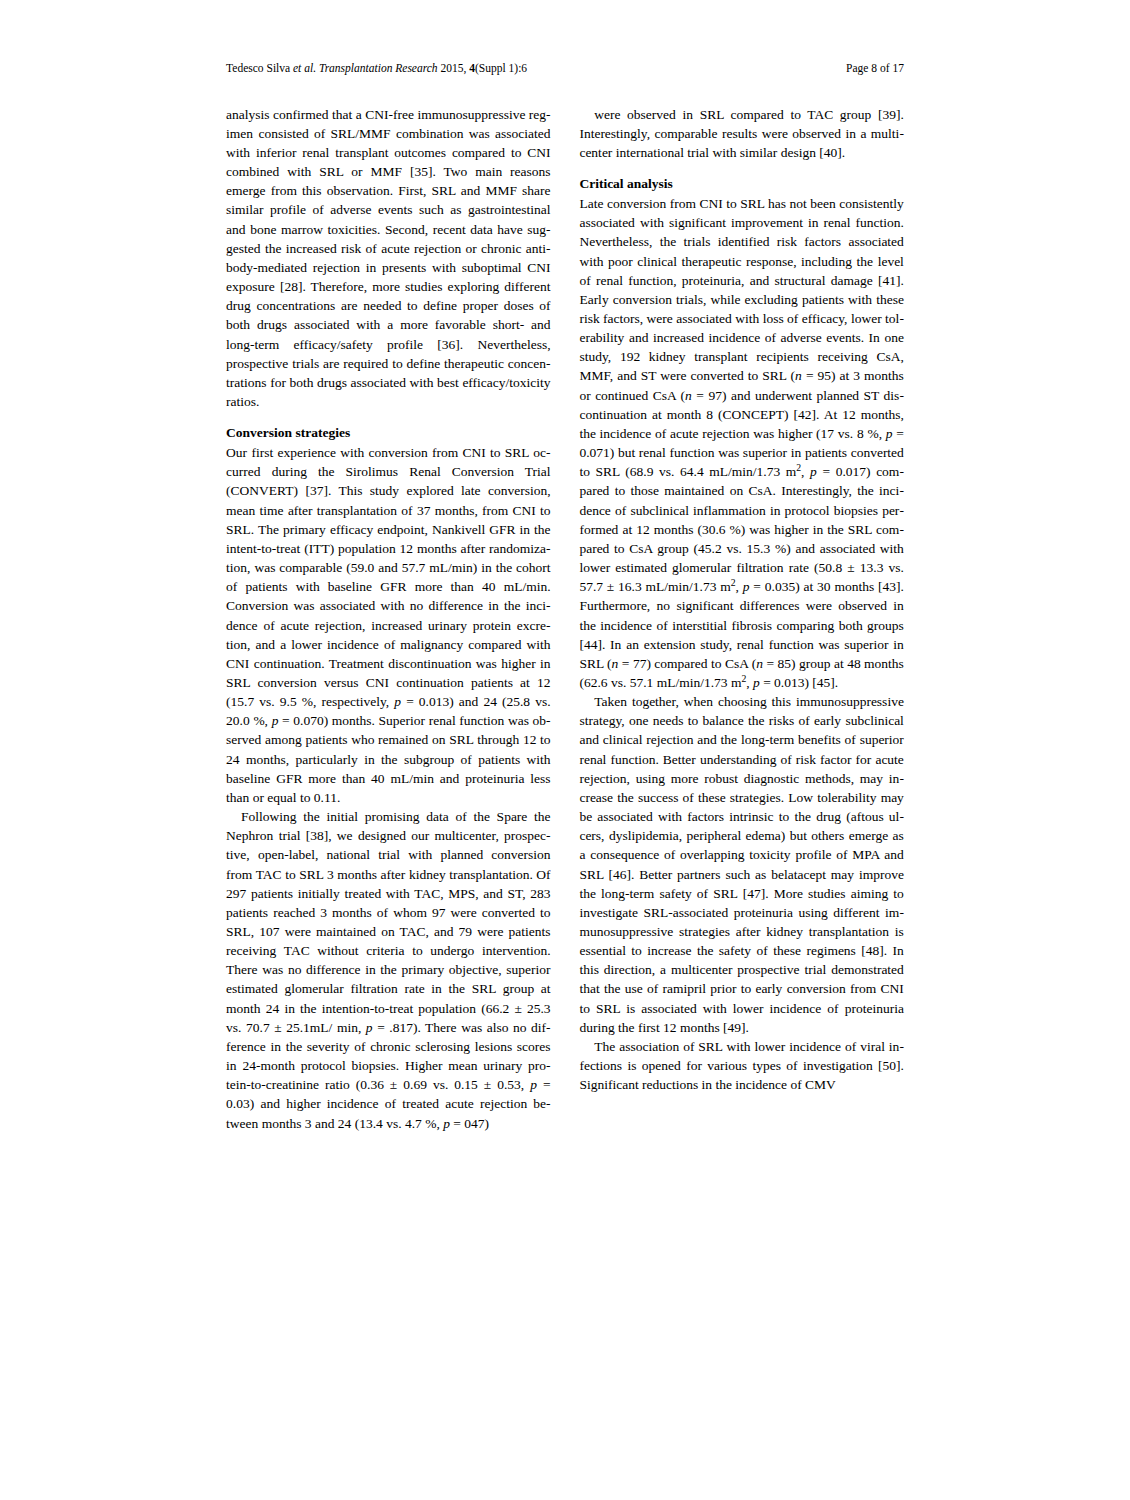Tedesco Silva et al. Transplantation Research 2015, 4(Suppl 1):6
Page 8 of 17
analysis confirmed that a CNI-free immunosuppressive regimen consisted of SRL/MMF combination was associated with inferior renal transplant outcomes compared to CNI combined with SRL or MMF [35]. Two main reasons emerge from this observation. First, SRL and MMF share similar profile of adverse events such as gastrointestinal and bone marrow toxicities. Second, recent data have suggested the increased risk of acute rejection or chronic antibody-mediated rejection in presents with suboptimal CNI exposure [28]. Therefore, more studies exploring different drug concentrations are needed to define proper doses of both drugs associated with a more favorable short- and long-term efficacy/safety profile [36]. Nevertheless, prospective trials are required to define therapeutic concentrations for both drugs associated with best efficacy/toxicity ratios.
Conversion strategies
Our first experience with conversion from CNI to SRL occurred during the Sirolimus Renal Conversion Trial (CONVERT) [37]. This study explored late conversion, mean time after transplantation of 37 months, from CNI to SRL. The primary efficacy endpoint, Nankivell GFR in the intent-to-treat (ITT) population 12 months after randomization, was comparable (59.0 and 57.7 mL/min) in the cohort of patients with baseline GFR more than 40 mL/min. Conversion was associated with no difference in the incidence of acute rejection, increased urinary protein excretion, and a lower incidence of malignancy compared with CNI continuation. Treatment discontinuation was higher in SRL conversion versus CNI continuation patients at 12 (15.7 vs. 9.5 %, respectively, p = 0.013) and 24 (25.8 vs. 20.0 %, p = 0.070) months. Superior renal function was observed among patients who remained on SRL through 12 to 24 months, particularly in the subgroup of patients with baseline GFR more than 40 mL/min and proteinuria less than or equal to 0.11.
Following the initial promising data of the Spare the Nephron trial [38], we designed our multicenter, prospective, open-label, national trial with planned conversion from TAC to SRL 3 months after kidney transplantation. Of 297 patients initially treated with TAC, MPS, and ST, 283 patients reached 3 months of whom 97 were converted to SRL, 107 were maintained on TAC, and 79 were patients receiving TAC without criteria to undergo intervention. There was no difference in the primary objective, superior estimated glomerular filtration rate in the SRL group at month 24 in the intention-to-treat population (66.2 ± 25.3 vs. 70.7 ± 25.1mL/ min, p = .817). There was also no difference in the severity of chronic sclerosing lesions scores in 24-month protocol biopsies. Higher mean urinary protein-to-creatinine ratio (0.36 ± 0.69 vs. 0.15 ± 0.53, p = 0.03) and higher incidence of treated acute rejection between months 3 and 24 (13.4 vs. 4.7 %, p = 047)
were observed in SRL compared to TAC group [39]. Interestingly, comparable results were observed in a multicenter international trial with similar design [40].
Critical analysis
Late conversion from CNI to SRL has not been consistently associated with significant improvement in renal function. Nevertheless, the trials identified risk factors associated with poor clinical therapeutic response, including the level of renal function, proteinuria, and structural damage [41]. Early conversion trials, while excluding patients with these risk factors, were associated with loss of efficacy, lower tolerability and increased incidence of adverse events. In one study, 192 kidney transplant recipients receiving CsA, MMF, and ST were converted to SRL (n = 95) at 3 months or continued CsA (n = 97) and underwent planned ST discontinuation at month 8 (CONCEPT) [42]. At 12 months, the incidence of acute rejection was higher (17 vs. 8 %, p = 0.071) but renal function was superior in patients converted to SRL (68.9 vs. 64.4 mL/min/1.73 m2, p = 0.017) compared to those maintained on CsA. Interestingly, the incidence of subclinical inflammation in protocol biopsies performed at 12 months (30.6 %) was higher in the SRL compared to CsA group (45.2 vs. 15.3 %) and associated with lower estimated glomerular filtration rate (50.8 ± 13.3 vs. 57.7 ± 16.3 mL/min/1.73 m2, p = 0.035) at 30 months [43]. Furthermore, no significant differences were observed in the incidence of interstitial fibrosis comparing both groups [44]. In an extension study, renal function was superior in SRL (n = 77) compared to CsA (n = 85) group at 48 months (62.6 vs. 57.1 mL/min/1.73 m2, p = 0.013) [45].
Taken together, when choosing this immunosuppressive strategy, one needs to balance the risks of early subclinical and clinical rejection and the long-term benefits of superior renal function. Better understanding of risk factor for acute rejection, using more robust diagnostic methods, may increase the success of these strategies. Low tolerability may be associated with factors intrinsic to the drug (aftous ulcers, dyslipidemia, peripheral edema) but others emerge as a consequence of overlapping toxicity profile of MPA and SRL [46]. Better partners such as belatacept may improve the long-term safety of SRL [47]. More studies aiming to investigate SRL-associated proteinuria using different immunosuppressive strategies after kidney transplantation is essential to increase the safety of these regimens [48]. In this direction, a multicenter prospective trial demonstrated that the use of ramipril prior to early conversion from CNI to SRL is associated with lower incidence of proteinuria during the first 12 months [49].
The association of SRL with lower incidence of viral infections is opened for various types of investigation [50]. Significant reductions in the incidence of CMV